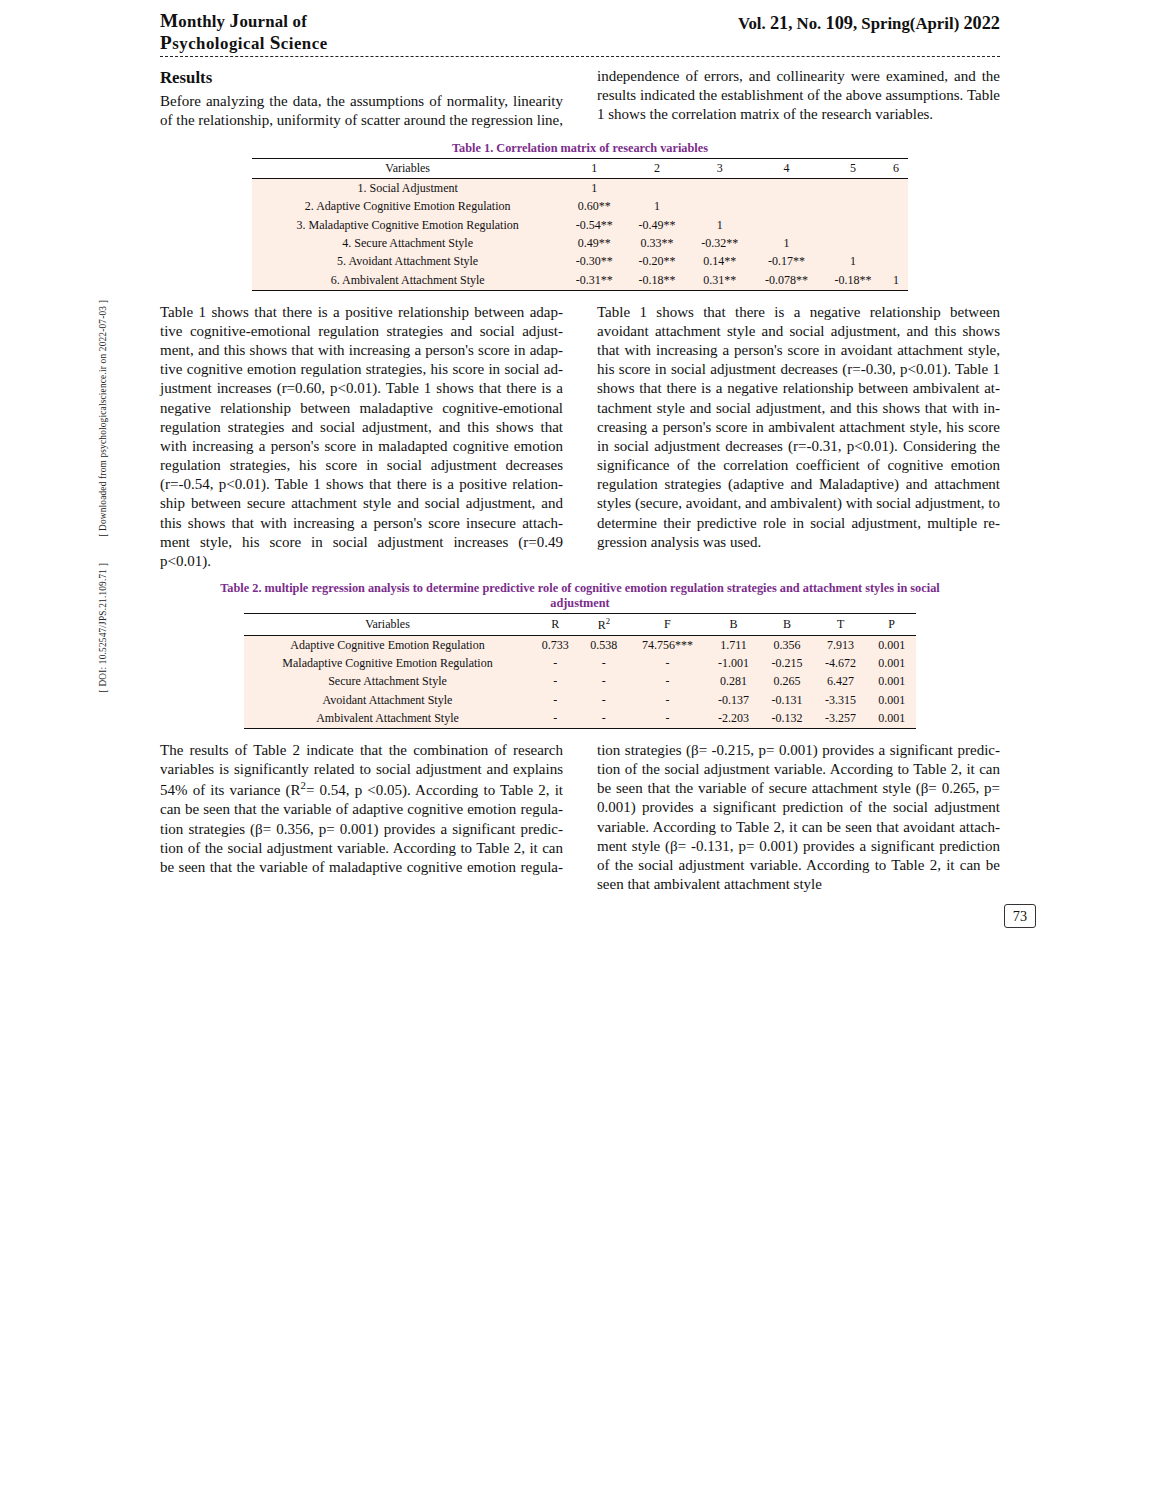[ Downloaded from psychologicalscience.ir on 2022-07-03 ] [ DOI: 10.52547/JPS.21.109.71 ]
Monthly Journal of
Psychological Science
Vol. 21, No. 109, Spring(April) 2022
Results
Before analyzing the data, the assumptions of normality, linearity of the relationship, uniformity of scatter around the regression line, independence of errors, and collinearity were examined, and the results indicated the establishment of the above assumptions. Table 1 shows the correlation matrix of the research variables.
Table 1. Correlation matrix of research variables
| Variables | 1 | 2 | 3 | 4 | 5 | 6 |
| --- | --- | --- | --- | --- | --- | --- |
| 1. Social Adjustment | 1 | | | | | |
| 2. Adaptive Cognitive Emotion Regulation | 0.60** | 1 | | | | |
| 3. Maladaptive Cognitive Emotion Regulation | -0.54** | -0.49** | 1 | | | |
| 4. Secure Attachment Style | 0.49** | 0.33** | -0.32** | 1 | | |
| 5. Avoidant Attachment Style | -0.30** | -0.20** | 0.14** | -0.17** | 1 | |
| 6. Ambivalent Attachment Style | -0.31** | -0.18** | 0.31** | -0.078** | -0.18** | 1 |
Table 1 shows that there is a positive relationship between adaptive cognitive-emotional regulation strategies and social adjustment, and this shows that with increasing a person's score in adaptive cognitive emotion regulation strategies, his score in social adjustment increases (r=0.60, p<0.01). Table 1 shows that there is a negative relationship between maladaptive cognitive-emotional regulation strategies and social adjustment, and this shows that with increasing a person's score in maladapted cognitive emotion regulation strategies, his score in social adjustment decreases (r=-0.54, p<0.01). Table 1 shows that there is a positive relationship between secure attachment style and social adjustment, and this shows that with increasing a person's score insecure attachment style, his score in social adjustment increases (r=0.49 p<0.01).
Table 1 shows that there is a negative relationship between avoidant attachment style and social adjustment, and this shows that with increasing a person's score in avoidant attachment style, his score in social adjustment decreases (r=-0.30, p<0.01). Table 1 shows that there is a negative relationship between ambivalent attachment style and social adjustment, and this shows that with increasing a person's score in ambivalent attachment style, his score in social adjustment decreases (r=-0.31, p<0.01). Considering the significance of the correlation coefficient of cognitive emotion regulation strategies (adaptive and Maladaptive) and attachment styles (secure, avoidant, and ambivalent) with social adjustment, to determine their predictive role in social adjustment, multiple regression analysis was used.
Table 2. multiple regression analysis to determine predictive role of cognitive emotion regulation strategies and attachment styles in social
adjustment
| Variables | R | R 2 | F | B | B | T | P |
| --- | --- | --- | --- | --- | --- | --- | --- |
| Adaptive Cognitive Emotion Regulation | 0.733 | 0.538 | 74.756*** | 1.711 | 0.356 | 7.913 | 0.001 |
| Maladaptive Cognitive Emotion Regulation | - | - | - | -1.001 | -0.215 | -4.672 | 0.001 |
| Secure Attachment Style | - | - | - | 0.281 | 0.265 | 6.427 | 0.001 |
| Avoidant Attachment Style | - | - | - | -0.137 | -0.131 | -3.315 | 0.001 |
| Ambivalent Attachment Style | - | - | - | -2.203 | -0.132 | -3.257 | 0.001 |
The results of Table 2 indicate that the combination of research variables is significantly related to social adjustment and explains 54% of its variance (R2= 0.54, p <0.05). According to Table 2, it can be seen that the variable of adaptive cognitive emotion regulation strategies (β= 0.356, p= 0.001) provides a significant prediction of the social adjustment variable. According to Table 2, it can be seen that the variable of maladaptive cognitive emotion regulation strategies (β= -0.215, p= 0.001) provides a significant prediction of the social adjustment variable. According to Table 2, it can be seen that the variable of secure attachment style (β= 0.265, p= 0.001) provides a significant prediction of the social adjustment variable. According to Table 2, it can be seen that avoidant attachment style (β= -0.131, p= 0.001) provides a significant prediction of the social adjustment variable. According to Table 2, it can be seen that ambivalent attachment style
73